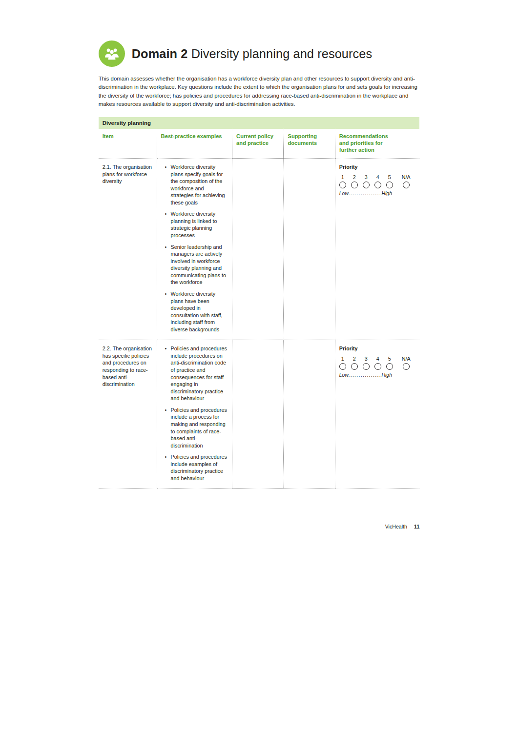Domain 2 Diversity planning and resources
This domain assesses whether the organisation has a workforce diversity plan and other resources to support diversity and anti-discrimination in the workplace. Key questions include the extent to which the organisation plans for and sets goals for increasing the diversity of the workforce; has policies and procedures for addressing race-based anti-discrimination in the workplace and makes resources available to support diversity and anti-discrimination activities.
Diversity planning
| Item | Best-practice examples | Current policy and practice | Supporting documents | Recommendations and priorities for further action |
| --- | --- | --- | --- | --- |
| 2.1. The organisation plans for workforce diversity | Workforce diversity plans specify goals for the composition of the workforce and strategies for achieving these goals Workforce diversity planning is linked to strategic planning processes Senior leadership and managers are actively involved in workforce diversity planning and communicating plans to the workforce Workforce diversity plans have been developed in consultation with staff, including staff from diverse backgrounds | | | Priority 1 2 3 4 5 N/A Low ................ High |
| 2.2. The organisation has specific policies and procedures on responding to race-based anti-discrimination | Policies and procedures include procedures on anti-discrimination code of practice and consequences for staff engaging in discriminatory practice and behaviour Policies and procedures include a process for making and responding to complaints of race-based anti-discrimination Policies and procedures include examples of discriminatory practice and behaviour | | | Priority 1 2 3 4 5 N/A Low ................ High |
VicHealth 11